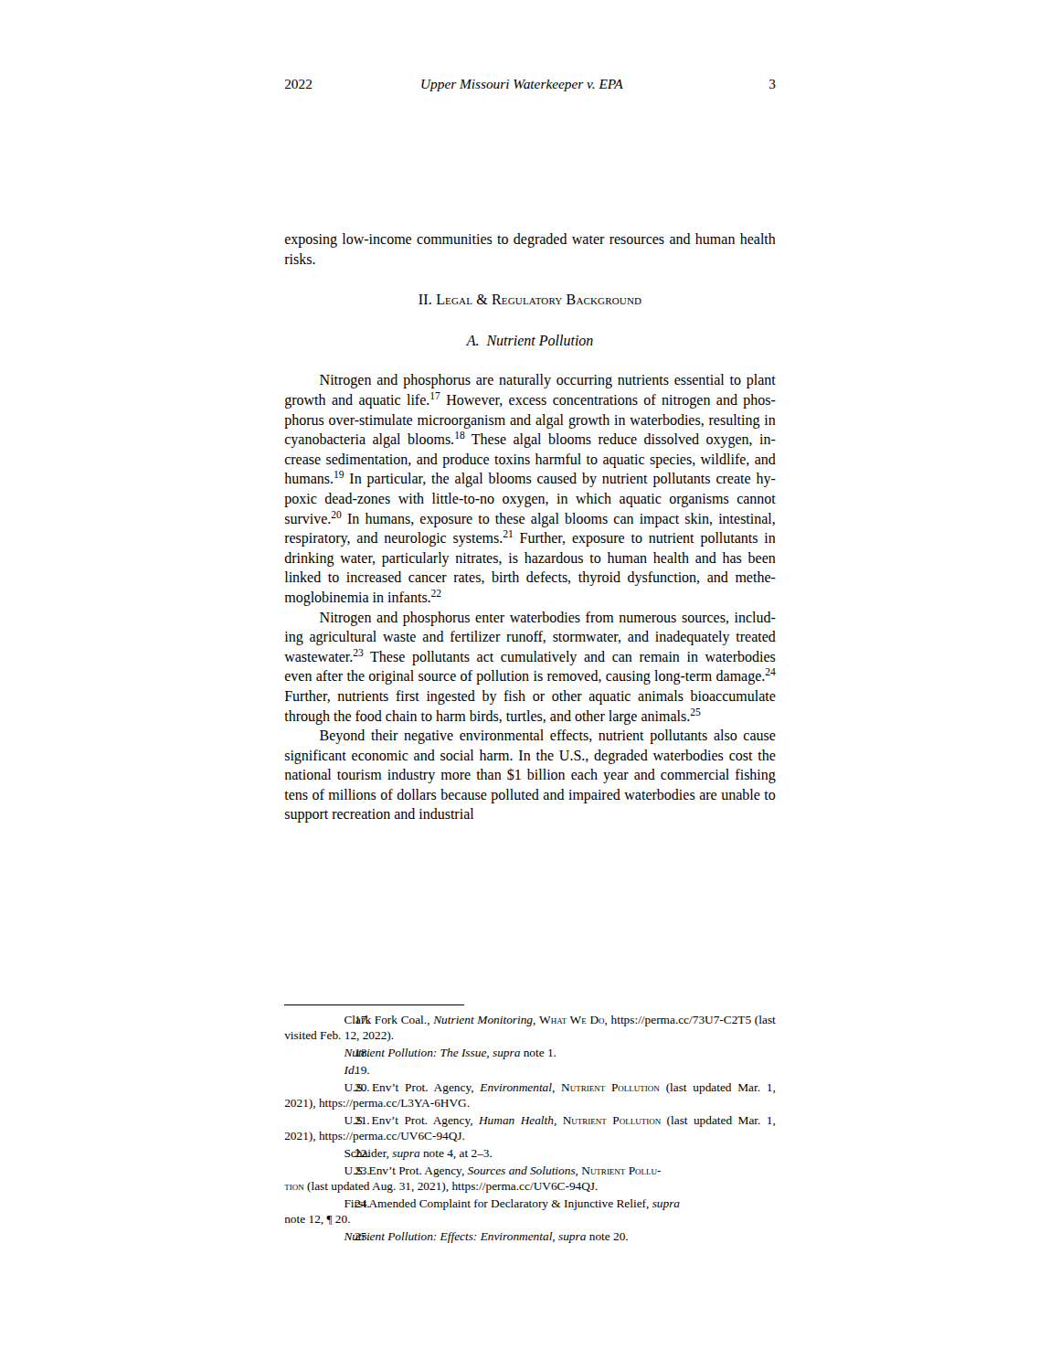2022 Upper Missouri Waterkeeper v. EPA 3
exposing low-income communities to degraded water resources and human health risks.
II. Legal & Regulatory Background
A. Nutrient Pollution
Nitrogen and phosphorus are naturally occurring nutrients essential to plant growth and aquatic life.17 However, excess concentrations of nitrogen and phosphorus over-stimulate microorganism and algal growth in waterbodies, resulting in cyanobacteria algal blooms.18 These algal blooms reduce dissolved oxygen, increase sedimentation, and produce toxins harmful to aquatic species, wildlife, and humans.19 In particular, the algal blooms caused by nutrient pollutants create hypoxic dead-zones with little-to-no oxygen, in which aquatic organisms cannot survive.20 In humans, exposure to these algal blooms can impact skin, intestinal, respiratory, and neurologic systems.21 Further, exposure to nutrient pollutants in drinking water, particularly nitrates, is hazardous to human health and has been linked to increased cancer rates, birth defects, thyroid dysfunction, and methemoglobinemia in infants.22
Nitrogen and phosphorus enter waterbodies from numerous sources, including agricultural waste and fertilizer runoff, stormwater, and inadequately treated wastewater.23 These pollutants act cumulatively and can remain in waterbodies even after the original source of pollution is removed, causing long-term damage.24 Further, nutrients first ingested by fish or other aquatic animals bioaccumulate through the food chain to harm birds, turtles, and other large animals.25
Beyond their negative environmental effects, nutrient pollutants also cause significant economic and social harm. In the U.S., degraded waterbodies cost the national tourism industry more than $1 billion each year and commercial fishing tens of millions of dollars because polluted and impaired waterbodies are unable to support recreation and industrial
17. Clark Fork Coal., Nutrient Monitoring, What We Do, https://perma.cc/73U7-C2T5 (last visited Feb. 12, 2022).
18. Nutrient Pollution: The Issue, supra note 1.
19. Id.
20. U.S. Env’t Prot. Agency, Environmental, Nutrient Pollution (last updated Mar. 1, 2021), https://perma.cc/L3YA-6HVG.
21. U.S. Env’t Prot. Agency, Human Health, Nutrient Pollution (last updated Mar. 1, 2021), https://perma.cc/UV6C-94QJ.
22. Schaider, supra note 4, at 2–3.
23. U.S. Env’t Prot. Agency, Sources and Solutions, Nutrient Pollu-tion (last updated Aug. 31, 2021), https://perma.cc/UV6C-94QJ.
24. First Amended Complaint for Declaratory & Injunctive Relief, supranote 12, ¶ 20.
25. Nutrient Pollution: Effects: Environmental, supra note 20.